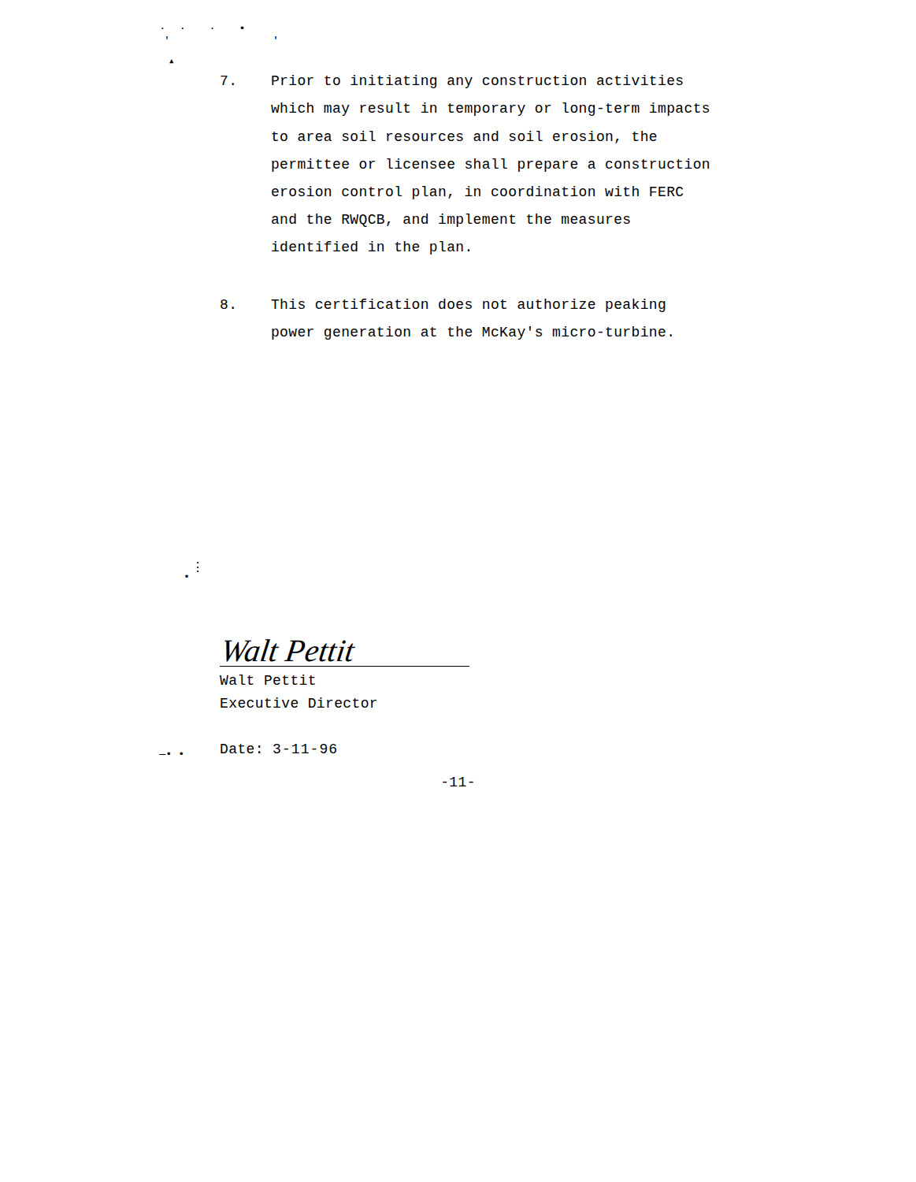· · · • ' ' ▴
7. Prior to initiating any construction activities which may result in temporary or long-term impacts to area soil resources and soil erosion, the permittee or licensee shall prepare a construction erosion control plan, in coordination with FERC and the RWQCB, and implement the measures identified in the plan.
8. This certification does not authorize peaking power generation at the McKay's micro-turbine.
Walt Pettit
Walt Pettit
Executive Director
Date: 3-11-96
⋮ • —• •
-11-